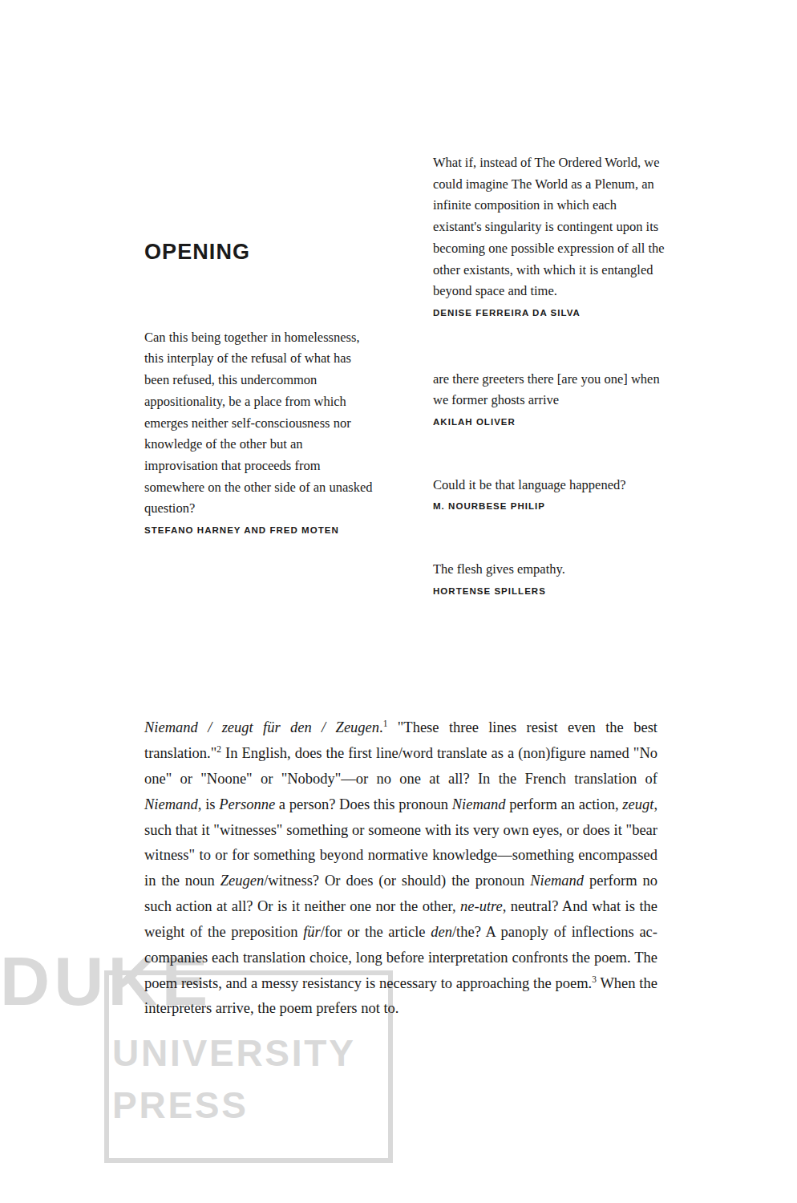DUKE
UNIVERSITY
PRESS
OPENING
Can this being together in homelessness, this interplay of the refusal of what has been refused, this undercommon appositionality, be a place from which emerges neither self-consciousness nor knowledge of the other but an improvisation that proceeds from somewhere on the other side of an unasked question?
Stefano Harney and Fred Moten
What if, instead of The Ordered World, we could imagine The World as a Plenum, an infinite composition in which each existant's singularity is contingent upon its becoming one possible expression of all the other existants, with which it is entangled beyond space and time.
Denise Ferreira da Silva
are there greeters there [are you one] when we former ghosts arrive
Akilah Oliver
Could it be that language happened?
M. NourbeSe Philip
The flesh gives empathy.
Hortense Spillers
Niemand / zeugt für den / Zeugen.1 "These three lines resist even the best translation."2 In English, does the first line/word translate as a (non)figure named "No one" or "Noone" or "Nobody"—or no one at all? In the French translation of Niemand, is Personne a person? Does this pronoun Niemand perform an action, zeugt, such that it "witnesses" something or someone with its very own eyes, or does it "bear witness" to or for something beyond normative knowledge—something encompassed in the noun Zeugen/witness? Or does (or should) the pronoun Niemand perform no such action at all? Or is it neither one nor the other, ne-utre, neutral? And what is the weight of the preposition für/for or the article den/the? A panoply of inflections accompanies each translation choice, long before interpretation confronts the poem. The poem resists, and a messy resistancy is necessary to approaching the poem.3 When the interpreters arrive, the poem prefers not to.